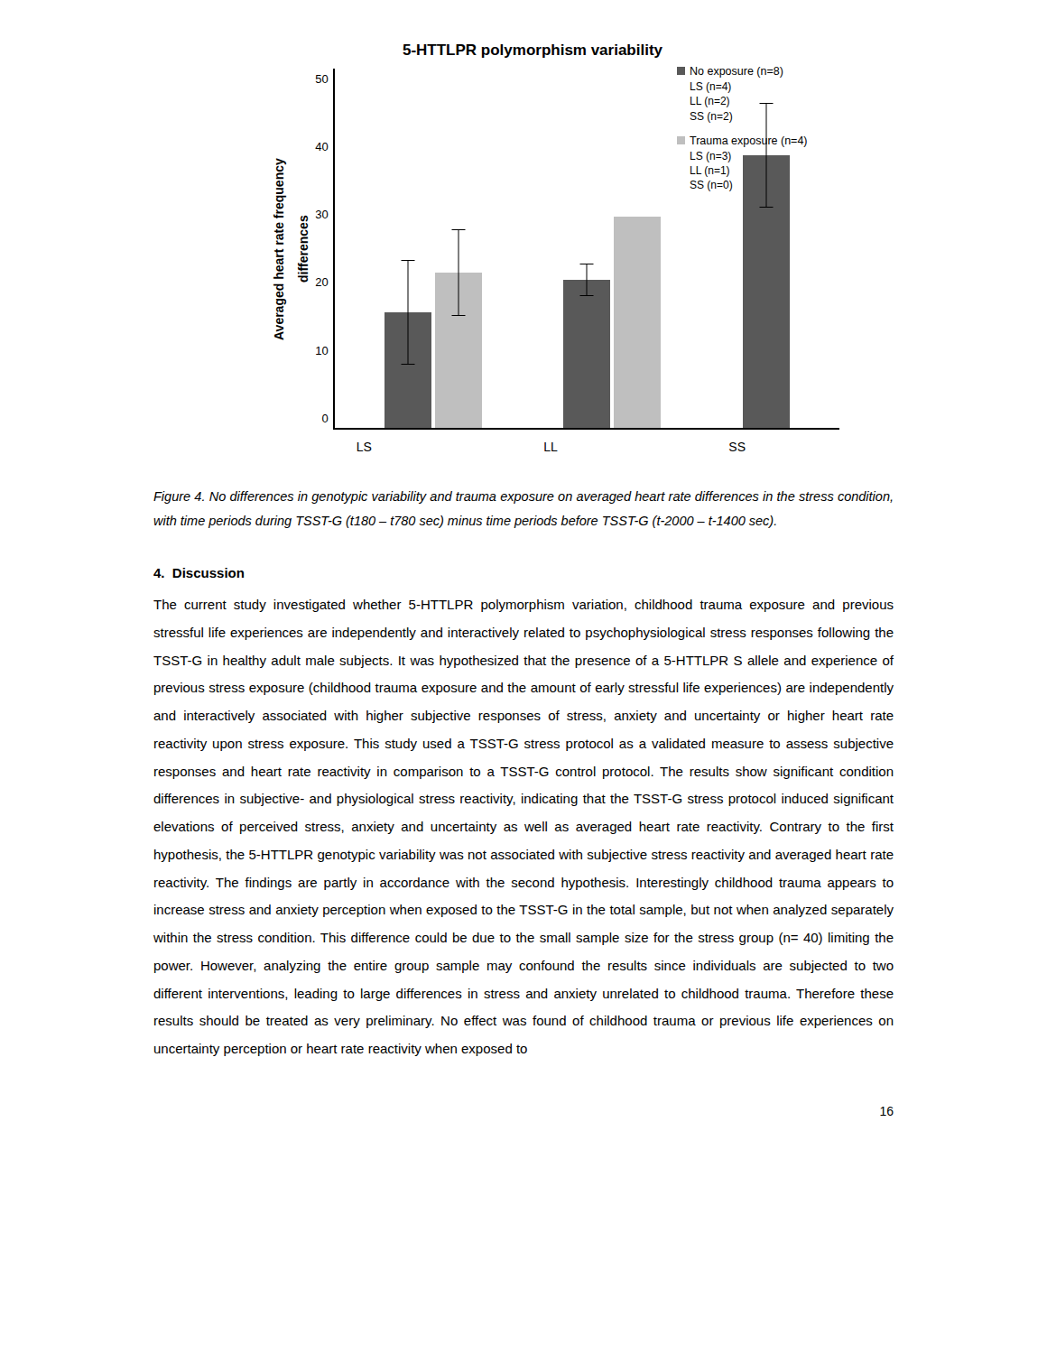5-HTTLPR polymorphism variability
Averaged heart rate frequency
differences
50
40
30
20
10
0
LS LL SS
No exposure (n=8)
LS (n=4)
LL (n=2)
SS (n=2)
Trauma exposure (n=4)
LS (n=3)
LL (n=1)
SS (n=0)
Figure 4. No differences in genotypic variability and trauma exposure on averaged heart rate differences in the stress condition, with time periods during TSST-G (t180 – t780 sec) minus time periods before TSST-G (t-2000 – t-1400 sec).
4. Discussion
The current study investigated whether 5-HTTLPR polymorphism variation, childhood trauma exposure and previous stressful life experiences are independently and interactively related to psychophysiological stress responses following the TSST-G in healthy adult male subjects. It was hypothesized that the presence of a 5-HTTLPR S allele and experience of previous stress exposure (childhood trauma exposure and the amount of early stressful life experiences) are independently and interactively associated with higher subjective responses of stress, anxiety and uncertainty or higher heart rate reactivity upon stress exposure. This study used a TSST-G stress protocol as a validated measure to assess subjective responses and heart rate reactivity in comparison to a TSST-G control protocol. The results show significant condition differences in subjective- and physiological stress reactivity, indicating that the TSST-G stress protocol induced significant elevations of perceived stress, anxiety and uncertainty as well as averaged heart rate reactivity. Contrary to the first hypothesis, the 5-HTTLPR genotypic variability was not associated with subjective stress reactivity and averaged heart rate reactivity. The findings are partly in accordance with the second hypothesis. Interestingly childhood trauma appears to increase stress and anxiety perception when exposed to the TSST-G in the total sample, but not when analyzed separately within the stress condition. This difference could be due to the small sample size for the stress group (n= 40) limiting the power. However, analyzing the entire group sample may confound the results since individuals are subjected to two different interventions, leading to large differences in stress and anxiety unrelated to childhood trauma. Therefore these results should be treated as very preliminary. No effect was found of childhood trauma or previous life experiences on uncertainty perception or heart rate reactivity when exposed to
16